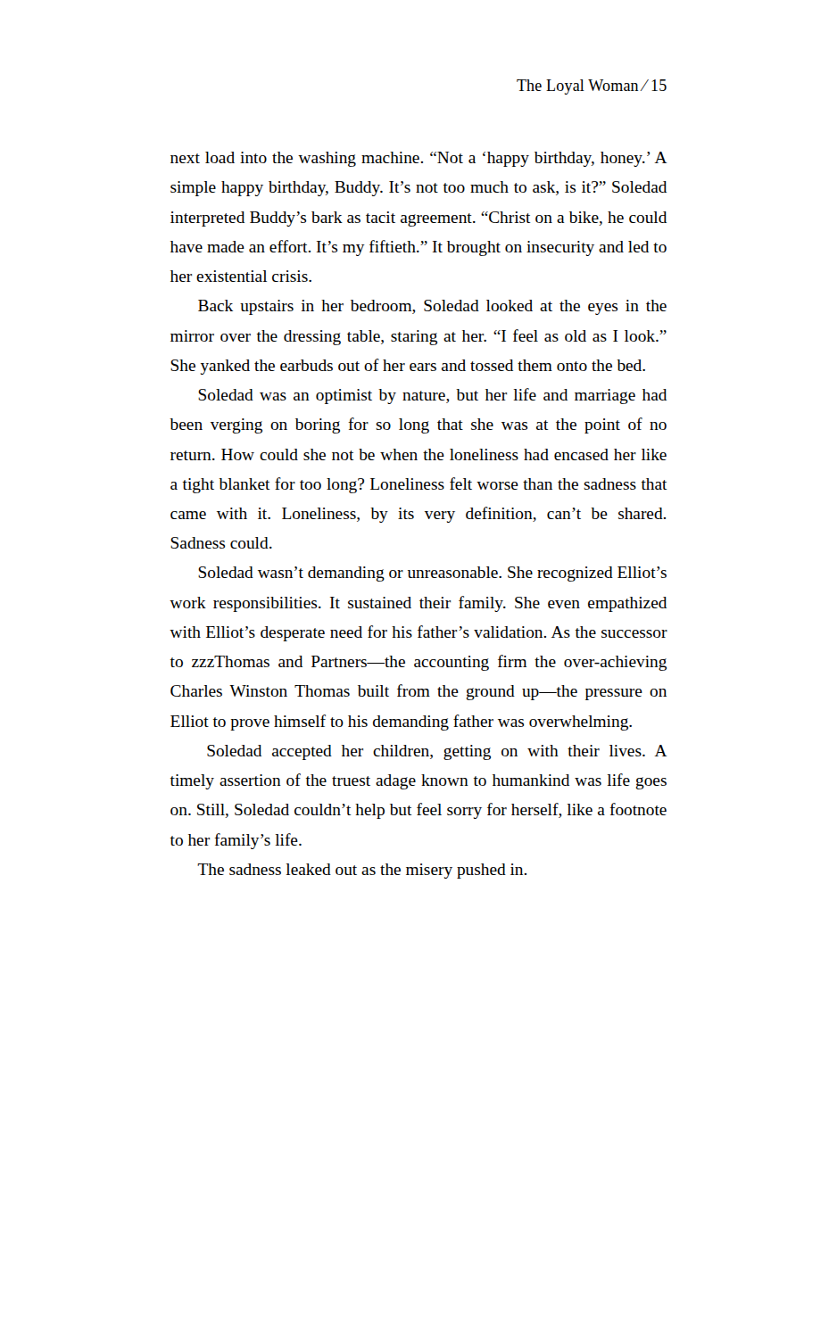The Loyal Woman⁄15
next load into the washing machine. “Not a ‘happy birthday, honey.’ A simple happy birthday, Buddy. It’s not too much to ask, is it?” Soledad interpreted Buddy’s bark as tacit agreement. “Christ on a bike, he could have made an effort. It’s my fiftieth.” It brought on insecurity and led to her existential crisis.
Back upstairs in her bedroom, Soledad looked at the eyes in the mirror over the dressing table, staring at her. “I feel as old as I look.” She yanked the earbuds out of her ears and tossed them onto the bed.
Soledad was an optimist by nature, but her life and marriage had been verging on boring for so long that she was at the point of no return. How could she not be when the loneliness had encased her like a tight blanket for too long? Loneliness felt worse than the sadness that came with it. Loneliness, by its very definition, can’t be shared. Sadness could.
Soledad wasn’t demanding or unreasonable. She recognized Elliot’s work responsibilities. It sustained their family. She even empathized with Elliot’s desperate need for his father’s validation. As the successor to zzzThomas and Partners—the accounting firm the over-achieving Charles Winston Thomas built from the ground up—the pressure on Elliot to prove himself to his demanding father was overwhelming.
Soledad accepted her children, getting on with their lives. A timely assertion of the truest adage known to humankind was life goes on. Still, Soledad couldn’t help but feel sorry for herself, like a footnote to her family’s life.
The sadness leaked out as the misery pushed in.